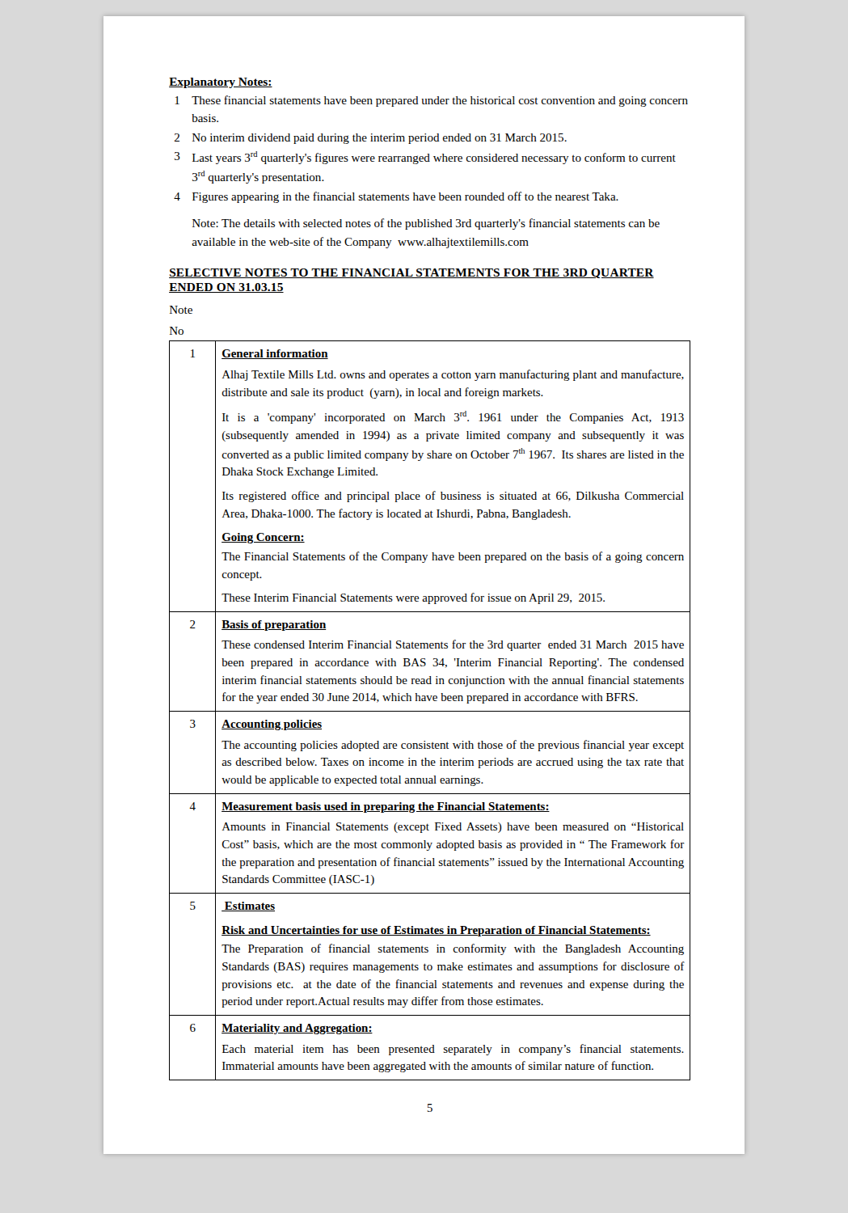Explanatory Notes:
These financial statements have been prepared under the historical cost convention and going concern basis.
No interim dividend paid during the interim period ended on 31 March 2015.
Last years 3rd quarterly's figures were rearranged where considered necessary to conform to current 3rd quarterly's presentation.
Figures appearing in the financial statements have been rounded off to the nearest Taka.
Note: The details with selected notes of the published 3rd quarterly's financial statements can be available in the web-site of the Company www.alhajtextilemills.com
SELECTIVE NOTES TO THE FINANCIAL STATEMENTS FOR THE 3RD QUARTER ENDED ON 31.03.15
Note
No
| 1 | General information Alhaj Textile Mills Ltd. owns and operates a cotton yarn manufacturing plant and manufacture, distribute and sale its product (yarn), in local and foreign markets. It is a 'company' incorporated on March 3 rd . 1961 under the Companies Act, 1913 (subsequently amended in 1994) as a private limited company and subsequently it was converted as a public limited company by share on October 7 th 1967. Its shares are listed in the Dhaka Stock Exchange Limited. Its registered office and principal place of business is situated at 66, Dilkusha Commercial Area, Dhaka-1000. The factory is located at Ishurdi, Pabna, Bangladesh. Going Concern: The Financial Statements of the Company have been prepared on the basis of a going concern concept. These Interim Financial Statements were approved for issue on April 29, 2015. |
| 2 | Basis of preparation These condensed Interim Financial Statements for the 3rd quarter ended 31 March 2015 have been prepared in accordance with BAS 34, 'Interim Financial Reporting'. The condensed interim financial statements should be read in conjunction with the annual financial statements for the year ended 30 June 2014, which have been prepared in accordance with BFRS. |
| 3 | Accounting policies The accounting policies adopted are consistent with those of the previous financial year except as described below. Taxes on income in the interim periods are accrued using the tax rate that would be applicable to expected total annual earnings. |
| 4 | Measurement basis used in preparing the Financial Statements: Amounts in Financial Statements (except Fixed Assets) have been measured on “Historical Cost” basis, which are the most commonly adopted basis as provided in “ The Framework for the preparation and presentation of financial statements” issued by the International Accounting Standards Committee (IASC-1) |
| 5 | Estimates Risk and Uncertainties for use of Estimates in Preparation of Financial Statements: The Preparation of financial statements in conformity with the Bangladesh Accounting Standards (BAS) requires managements to make estimates and assumptions for disclosure of provisions etc. at the date of the financial statements and revenues and expense during the period under report.Actual results may differ from those estimates. |
| 6 | Materiality and Aggregation: Each material item has been presented separately in company’s financial statements. Immaterial amounts have been aggregated with the amounts of similar nature of function. |
5